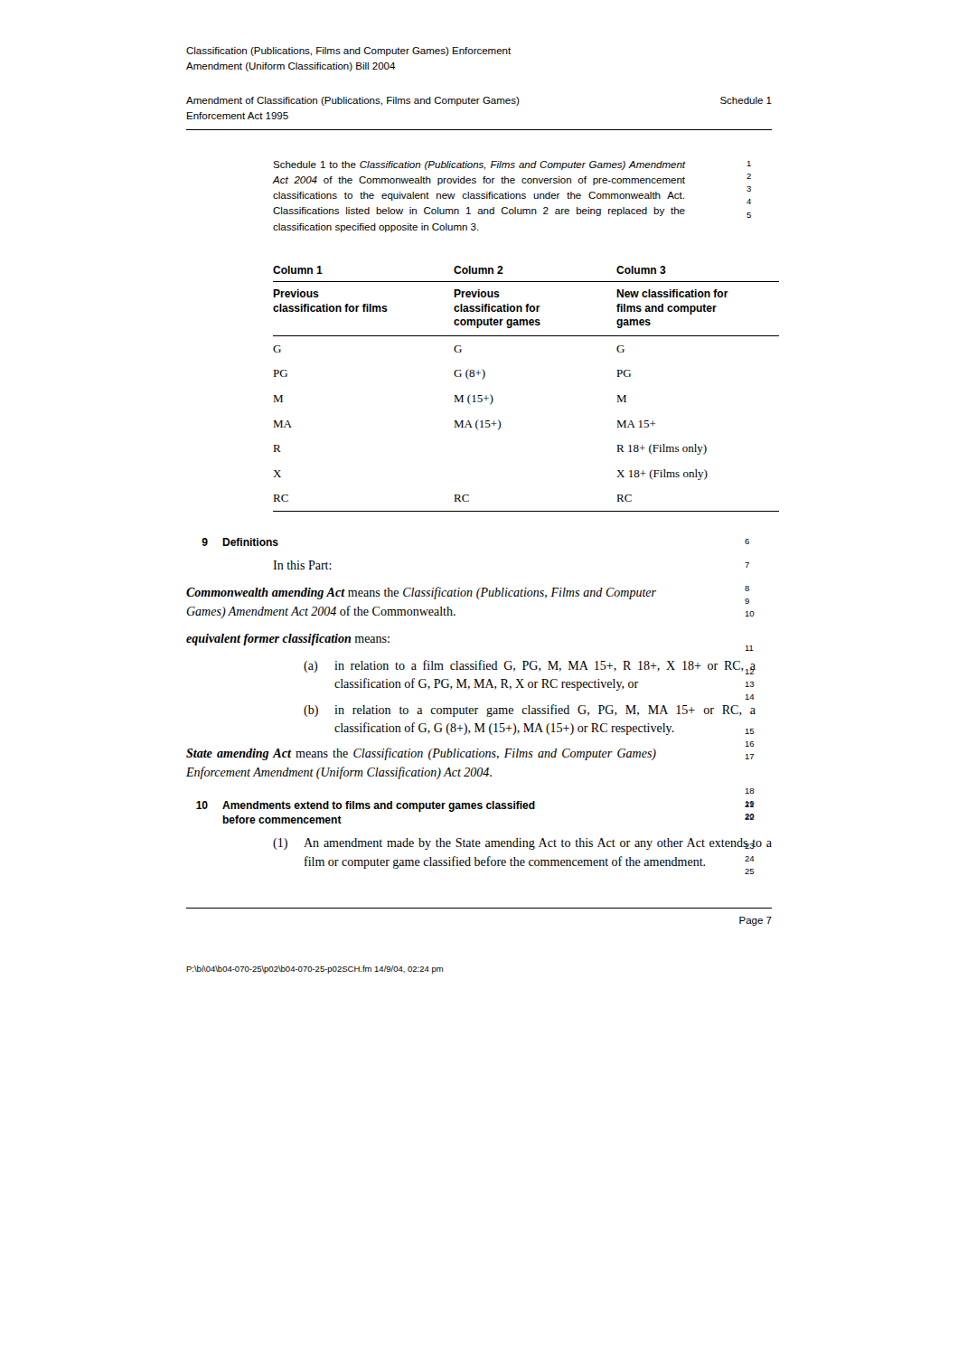Classification (Publications, Films and Computer Games) Enforcement
Amendment (Uniform Classification) Bill 2004
Amendment of Classification (Publications, Films and Computer Games)
Enforcement Act 1995
Schedule 1
Schedule 1 to the Classification (Publications, Films and Computer Games) Amendment Act 2004 of the Commonwealth provides for the conversion of pre-commencement classifications to the equivalent new classifications under the Commonwealth Act. Classifications listed below in Column 1 and Column 2 are being replaced by the classification specified opposite in Column 3.
1
2
3
4
5
| Column 1 | Column 2 | Column 3 |
| --- | --- | --- |
| Previous classification for films | Previous classification for computer games | New classification for films and computer games |
| G | G | G |
| PG | G (8+) | PG |
| M | M (15+) | M |
| MA | MA (15+) | MA 15+ |
| R | | R 18+ (Films only) |
| X | | X 18+ (Films only) |
| RC | RC | RC |
9
Definitions
6
In this Part:
7
Commonwealth amending Act means the Classification (Publications, Films and Computer Games) Amendment Act 2004 of the Commonwealth.
8
9
10
equivalent former classification means:
11
(a)
in relation to a film classified G, PG, M, MA 15+, R 18+, X 18+ or RC, a classification of G, PG, M, MA, R, X or RC respectively, or
12
13
14
(b)
in relation to a computer game classified G, PG, M, MA 15+ or RC, a classification of G, G (8+), M (15+), MA (15+) or RC respectively.
15
16
17
State amending Act means the Classification (Publications, Films and Computer Games) Enforcement Amendment (Uniform Classification) Act 2004.
18
19
20
10
Amendments extend to films and computer games classified
before commencement
21
22
(1)
An amendment made by the State amending Act to this Act or any other Act extends to a film or computer game classified before the commencement of the amendment.
23
24
25
Page 7
P:\bi\04\b04-070-25\p02\b04-070-25-p02SCH.fm 14/9/04, 02:24 pm